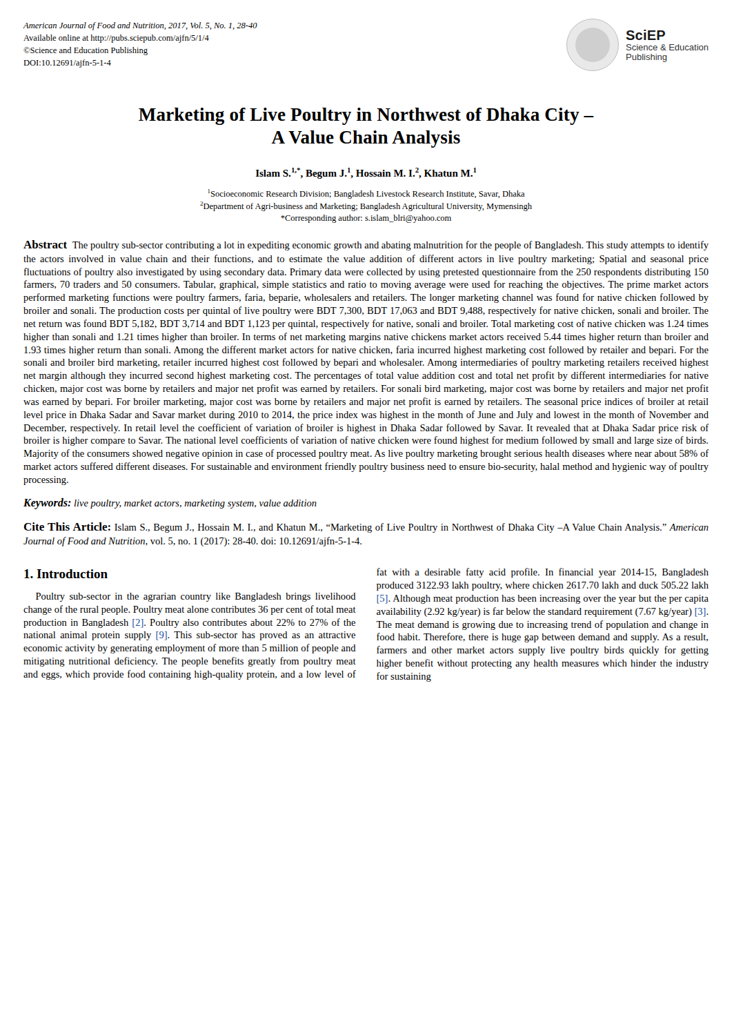American Journal of Food and Nutrition, 2017, Vol. 5, No. 1, 28-40
Available online at http://pubs.sciepub.com/ajfn/5/1/4
©Science and Education Publishing
DOI:10.12691/ajfn-5-1-4
SciEP
Science & Education
Publishing
Marketing of Live Poultry in Northwest of Dhaka City –
A Value Chain Analysis
Islam S.1,*, Begum J.1, Hossain M. I.2, Khatun M.1
1Socioeconomic Research Division; Bangladesh Livestock Research Institute, Savar, Dhaka
2Department of Agri-business and Marketing; Bangladesh Agricultural University, Mymensingh
*Corresponding author: s.islam_blri@yahoo.com
Abstract The poultry sub-sector contributing a lot in expediting economic growth and abating malnutrition for the people of Bangladesh. This study attempts to identify the actors involved in value chain and their functions, and to estimate the value addition of different actors in live poultry marketing; Spatial and seasonal price fluctuations of poultry also investigated by using secondary data. Primary data were collected by using pretested questionnaire from the 250 respondents distributing 150 farmers, 70 traders and 50 consumers. Tabular, graphical, simple statistics and ratio to moving average were used for reaching the objectives. The prime market actors performed marketing functions were poultry farmers, faria, beparie, wholesalers and retailers. The longer marketing channel was found for native chicken followed by broiler and sonali. The production costs per quintal of live poultry were BDT 7,300, BDT 17,063 and BDT 9,488, respectively for native chicken, sonali and broiler. The net return was found BDT 5,182, BDT 3,714 and BDT 1,123 per quintal, respectively for native, sonali and broiler. Total marketing cost of native chicken was 1.24 times higher than sonali and 1.21 times higher than broiler. In terms of net marketing margins native chickens market actors received 5.44 times higher return than broiler and 1.93 times higher return than sonali. Among the different market actors for native chicken, faria incurred highest marketing cost followed by retailer and bepari. For the sonali and broiler bird marketing, retailer incurred highest cost followed by bepari and wholesaler. Among intermediaries of poultry marketing retailers received highest net margin although they incurred second highest marketing cost. The percentages of total value addition cost and total net profit by different intermediaries for native chicken, major cost was borne by retailers and major net profit was earned by retailers. For sonali bird marketing, major cost was borne by retailers and major net profit was earned by bepari. For broiler marketing, major cost was borne by retailers and major net profit is earned by retailers. The seasonal price indices of broiler at retail level price in Dhaka Sadar and Savar market during 2010 to 2014, the price index was highest in the month of June and July and lowest in the month of November and December, respectively. In retail level the coefficient of variation of broiler is highest in Dhaka Sadar followed by Savar. It revealed that at Dhaka Sadar price risk of broiler is higher compare to Savar. The national level coefficients of variation of native chicken were found highest for medium followed by small and large size of birds. Majority of the consumers showed negative opinion in case of processed poultry meat. As live poultry marketing brought serious health diseases where near about 58% of market actors suffered different diseases. For sustainable and environment friendly poultry business need to ensure bio-security, halal method and hygienic way of poultry processing.
Keywords: live poultry, market actors, marketing system, value addition
Cite This Article: Islam S., Begum J., Hossain M. I., and Khatun M., “Marketing of Live Poultry in Northwest of Dhaka City –A Value Chain Analysis.” American Journal of Food and Nutrition, vol. 5, no. 1 (2017): 28-40. doi: 10.12691/ajfn-5-1-4.
1. Introduction
Poultry sub-sector in the agrarian country like Bangladesh brings livelihood change of the rural people. Poultry meat alone contributes 36 per cent of total meat production in Bangladesh [2]. Poultry also contributes about 22% to 27% of the national animal protein supply [9]. This sub-sector has proved as an attractive economic activity by generating employment of more than 5 million of people and mitigating nutritional deficiency. The people benefits greatly from poultry meat and eggs, which provide food containing high-quality protein, and a low level of fat with a desirable fatty acid profile. In financial year 2014-15, Bangladesh produced 3122.93 lakh poultry, where chicken 2617.70 lakh and duck 505.22 lakh [5]. Although meat production has been increasing over the year but the per capita availability (2.92 kg/year) is far below the standard requirement (7.67 kg/year) [3]. The meat demand is growing due to increasing trend of population and change in food habit. Therefore, there is huge gap between demand and supply. As a result, farmers and other market actors supply live poultry birds quickly for getting higher benefit without protecting any health measures which hinder the industry for sustaining